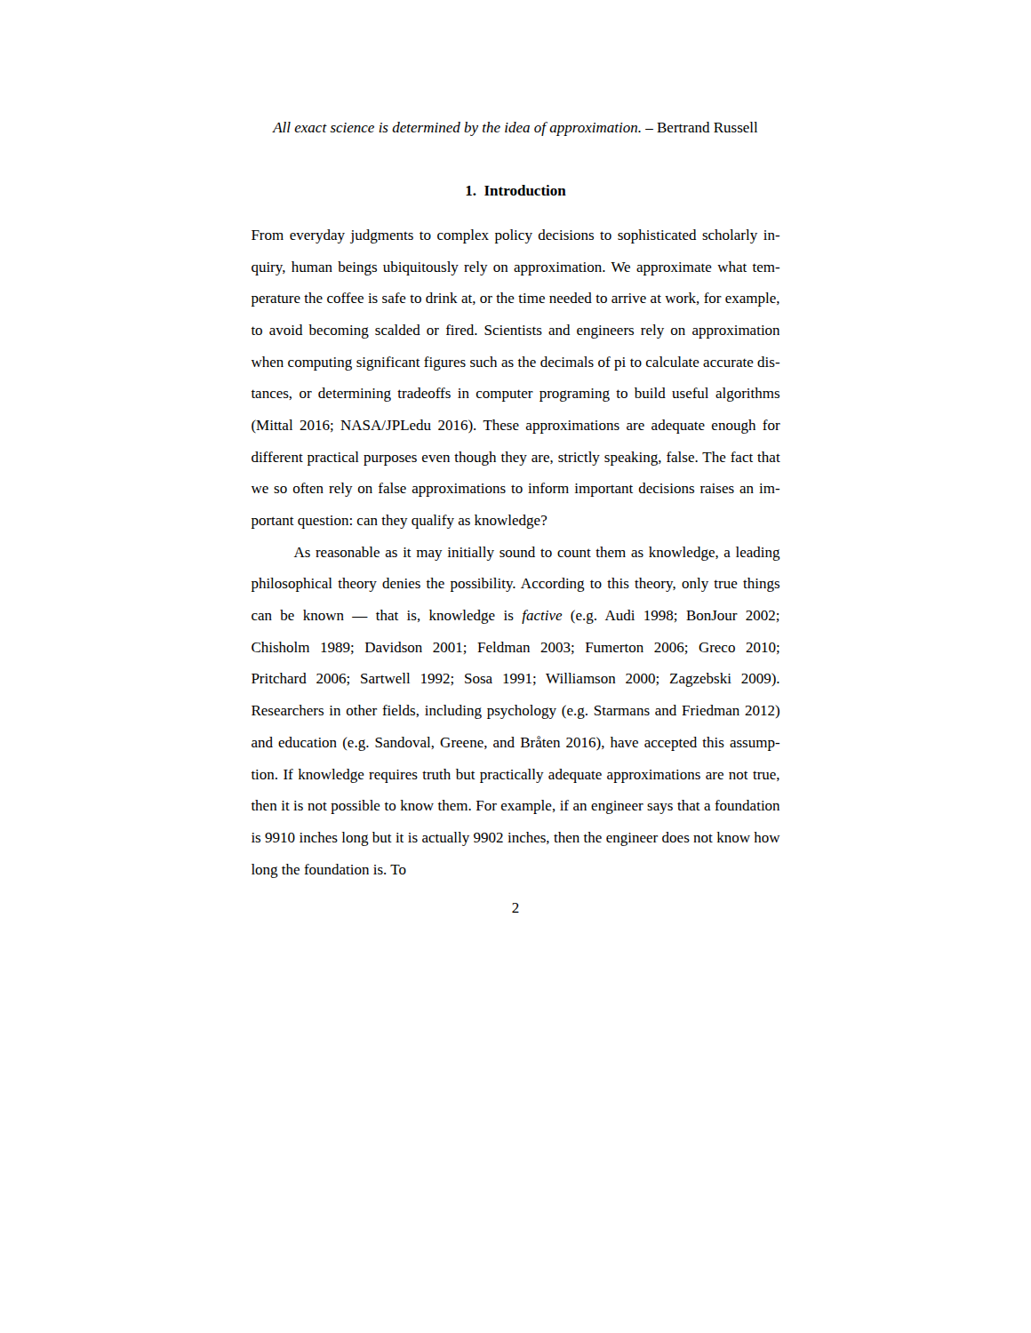All exact science is determined by the idea of approximation. – Bertrand Russell
1. Introduction
From everyday judgments to complex policy decisions to sophisticated scholarly inquiry, human beings ubiquitously rely on approximation. We approximate what temperature the coffee is safe to drink at, or the time needed to arrive at work, for example, to avoid becoming scalded or fired. Scientists and engineers rely on approximation when computing significant figures such as the decimals of pi to calculate accurate distances, or determining tradeoffs in computer programing to build useful algorithms (Mittal 2016; NASA/JPLedu 2016). These approximations are adequate enough for different practical purposes even though they are, strictly speaking, false. The fact that we so often rely on false approximations to inform important decisions raises an important question: can they qualify as knowledge?
As reasonable as it may initially sound to count them as knowledge, a leading philosophical theory denies the possibility. According to this theory, only true things can be known — that is, knowledge is factive (e.g. Audi 1998; BonJour 2002; Chisholm 1989; Davidson 2001; Feldman 2003; Fumerton 2006; Greco 2010; Pritchard 2006; Sartwell 1992; Sosa 1991; Williamson 2000; Zagzebski 2009). Researchers in other fields, including psychology (e.g. Starmans and Friedman 2012) and education (e.g. Sandoval, Greene, and Bråten 2016), have accepted this assumption. If knowledge requires truth but practically adequate approximations are not true, then it is not possible to know them. For example, if an engineer says that a foundation is 9910 inches long but it is actually 9902 inches, then the engineer does not know how long the foundation is. To
2